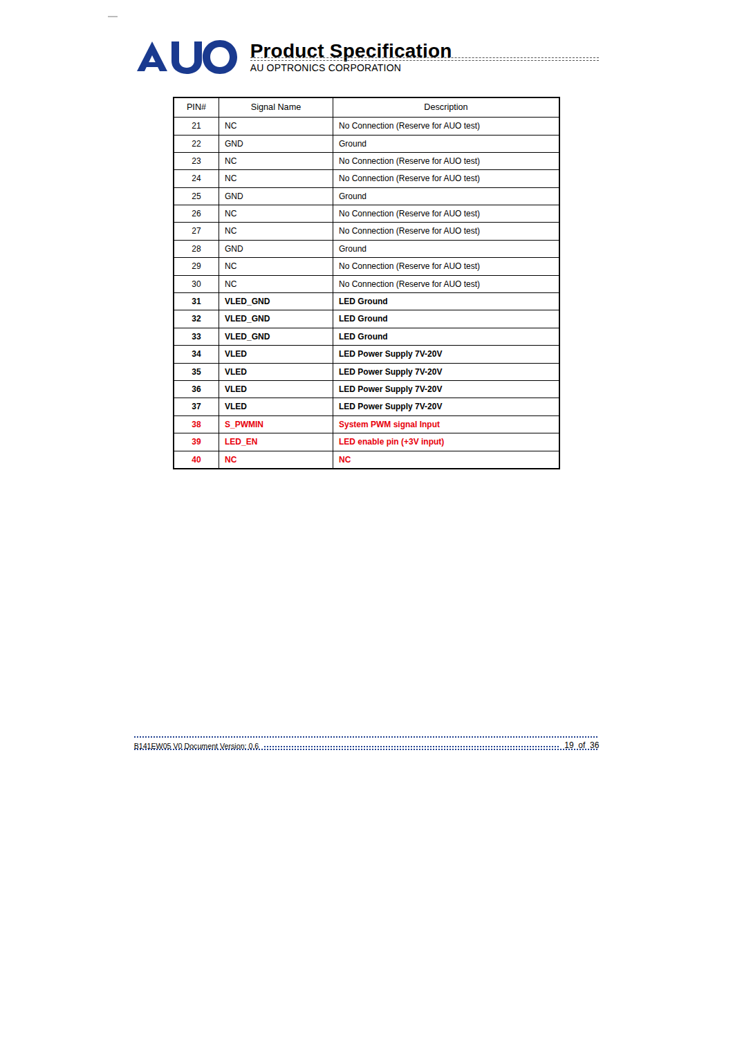Product Specification
AU OPTRONICS CORPORATION
| PIN# | Signal Name | Description |
| --- | --- | --- |
| 21 | NC | No Connection (Reserve for AUO test) |
| 22 | GND | Ground |
| 23 | NC | No Connection (Reserve for AUO test) |
| 24 | NC | No Connection (Reserve for AUO test) |
| 25 | GND | Ground |
| 26 | NC | No Connection (Reserve for AUO test) |
| 27 | NC | No Connection (Reserve for AUO test) |
| 28 | GND | Ground |
| 29 | NC | No Connection (Reserve for AUO test) |
| 30 | NC | No Connection (Reserve for AUO test) |
| 31 | VLED_GND | LED Ground |
| 32 | VLED_GND | LED Ground |
| 33 | VLED_GND | LED Ground |
| 34 | VLED | LED Power Supply 7V-20V |
| 35 | VLED | LED Power Supply 7V-20V |
| 36 | VLED | LED Power Supply 7V-20V |
| 37 | VLED | LED Power Supply 7V-20V |
| 38 | S_PWMIN | System PWM signal Input |
| 39 | LED_EN | LED enable pin (+3V input) |
| 40 | NC | NC |
B141EW05 V0 Document Version: 0.6
19 of 36